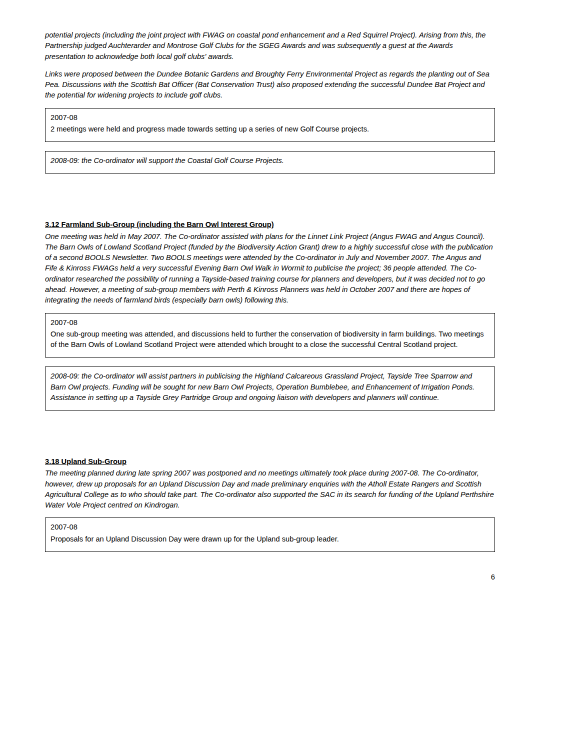potential projects (including the joint project with FWAG on coastal pond enhancement and a Red Squirrel Project). Arising from this, the Partnership judged Auchterarder and Montrose Golf Clubs for the SGEG Awards and was subsequently a guest at the Awards presentation to acknowledge both local golf clubs' awards.
Links were proposed between the Dundee Botanic Gardens and Broughty Ferry Environmental Project as regards the planting out of Sea Pea. Discussions with the Scottish Bat Officer (Bat Conservation Trust) also proposed extending the successful Dundee Bat Project and the potential for widening projects to include golf clubs.
2007-08
2 meetings were held and progress made towards setting up a series of new Golf Course projects.
2008-09: the Co-ordinator will support the Coastal Golf Course Projects.
3.12 Farmland Sub-Group (including the Barn Owl Interest Group)
One meeting was held in May 2007. The Co-ordinator assisted with plans for the Linnet Link Project (Angus FWAG and Angus Council). The Barn Owls of Lowland Scotland Project (funded by the Biodiversity Action Grant) drew to a highly successful close with the publication of a second BOOLS Newsletter. Two BOOLS meetings were attended by the Co-ordinator in July and November 2007. The Angus and Fife & Kinross FWAGs held a very successful Evening Barn Owl Walk in Wormit to publicise the project; 36 people attended. The Co-ordinator researched the possibility of running a Tayside-based training course for planners and developers, but it was decided not to go ahead. However, a meeting of sub-group members with Perth & Kinross Planners was held in October 2007 and there are hopes of integrating the needs of farmland birds (especially barn owls) following this.
2007-08
One sub-group meeting was attended, and discussions held to further the conservation of biodiversity in farm buildings. Two meetings of the Barn Owls of Lowland Scotland Project were attended which brought to a close the successful Central Scotland project.
2008-09: the Co-ordinator will assist partners in publicising the Highland Calcareous Grassland Project, Tayside Tree Sparrow and Barn Owl projects. Funding will be sought for new Barn Owl Projects, Operation Bumblebee, and Enhancement of Irrigation Ponds. Assistance in setting up a Tayside Grey Partridge Group and ongoing liaison with developers and planners will continue.
3.18 Upland Sub-Group
The meeting planned during late spring 2007 was postponed and no meetings ultimately took place during 2007-08. The Co-ordinator, however, drew up proposals for an Upland Discussion Day and made preliminary enquiries with the Atholl Estate Rangers and Scottish Agricultural College as to who should take part. The Co-ordinator also supported the SAC in its search for funding of the Upland Perthshire Water Vole Project centred on Kindrogan.
2007-08
Proposals for an Upland Discussion Day were drawn up for the Upland sub-group leader.
6